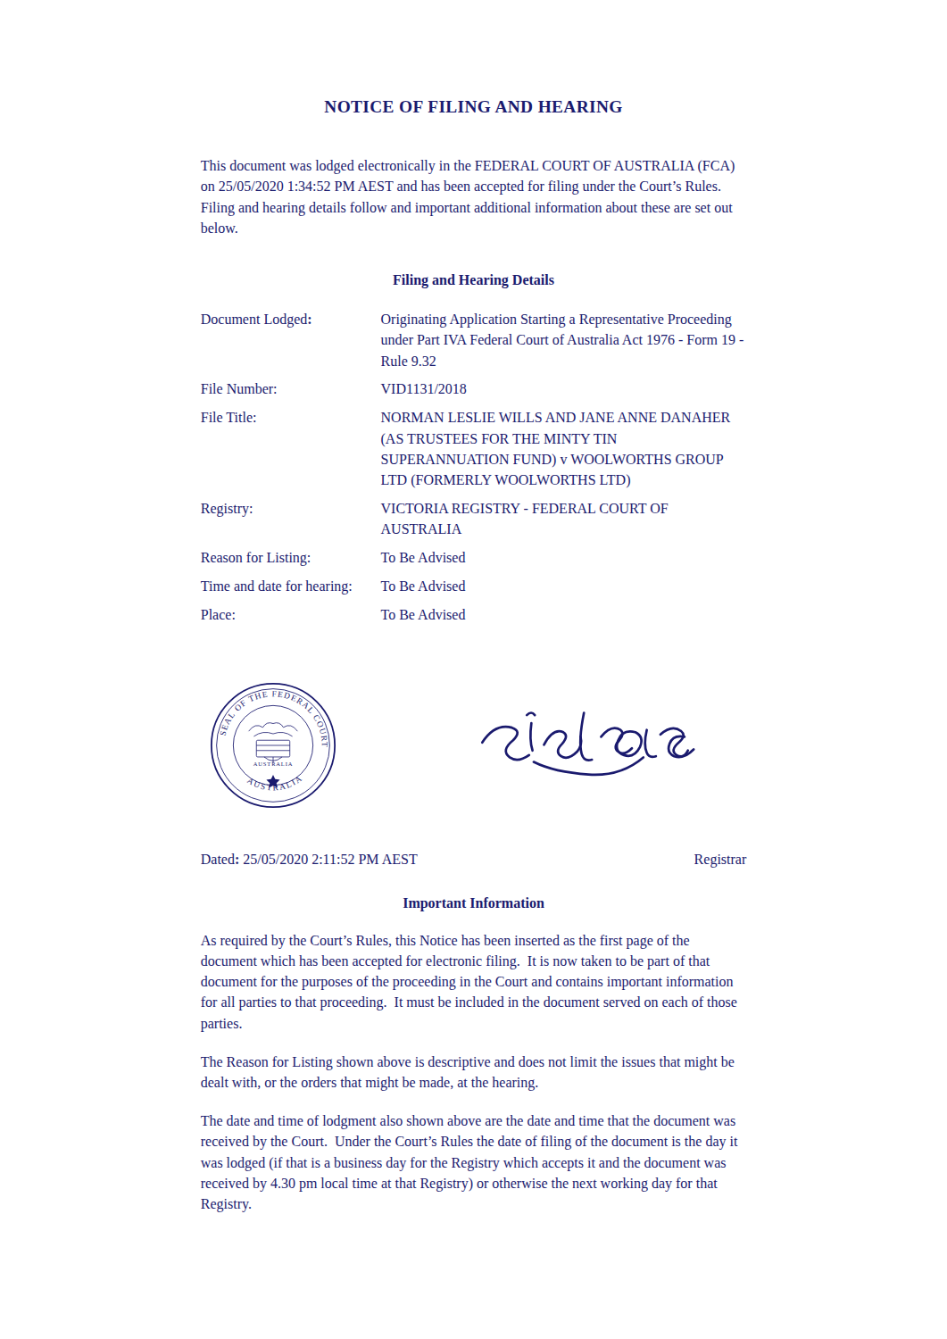NOTICE OF FILING AND HEARING
This document was lodged electronically in the FEDERAL COURT OF AUSTRALIA (FCA) on 25/05/2020 1:34:52 PM AEST and has been accepted for filing under the Court’s Rules. Filing and hearing details follow and important additional information about these are set out below.
Filing and Hearing Details
| Document Lodged : | Originating Application Starting a Representative Proceeding under Part IVA Federal Court of Australia Act 1976 - Form 19 - Rule 9.32 |
| File Number: | VID1131/2018 |
| File Title: | NORMAN LESLIE WILLS AND JANE ANNE DANAHER (AS TRUSTEES FOR THE MINTY TIN SUPERANNUATION FUND) v WOOLWORTHS GROUP LTD (FORMERLY WOOLWORTHS LTD) |
| Registry: | VICTORIA REGISTRY - FEDERAL COURT OF AUSTRALIA |
| Reason for Listing: | To Be Advised |
| Time and date for hearing: | To Be Advised |
| Place: | To Be Advised |
SEAL OF THE FEDERAL COURT OF AUSTRALIA AUSTRALIA
Dated: 25/05/2020 2:11:52 PM AEST
Registrar
Important Information
As required by the Court’s Rules, this Notice has been inserted as the first page of the document which has been accepted for electronic filing. It is now taken to be part of that document for the purposes of the proceeding in the Court and contains important information for all parties to that proceeding. It must be included in the document served on each of those parties.
The Reason for Listing shown above is descriptive and does not limit the issues that might be dealt with, or the orders that might be made, at the hearing.
The date and time of lodgment also shown above are the date and time that the document was received by the Court. Under the Court’s Rules the date of filing of the document is the day it was lodged (if that is a business day for the Registry which accepts it and the document was received by 4.30 pm local time at that Registry) or otherwise the next working day for that Registry.